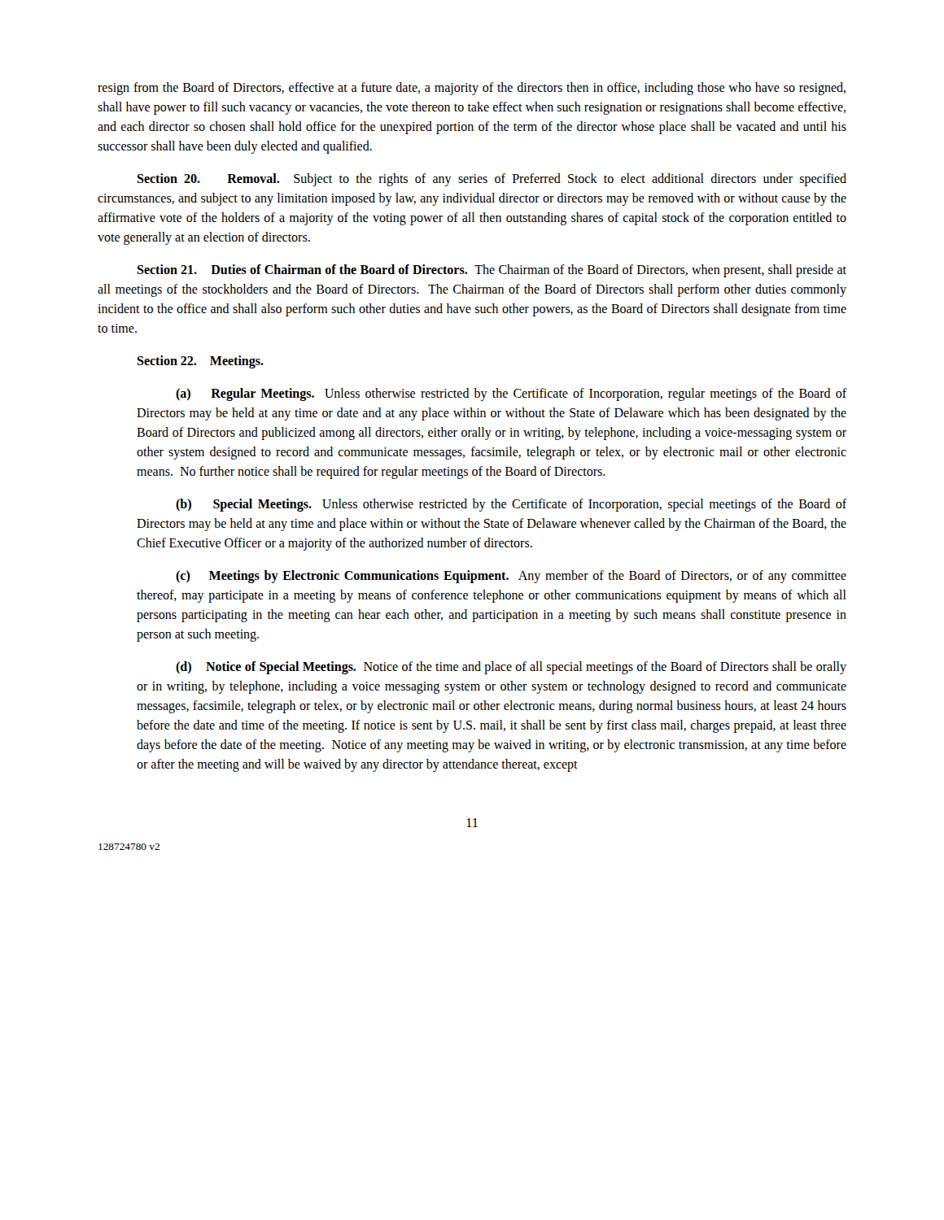resign from the Board of Directors, effective at a future date, a majority of the directors then in office, including those who have so resigned, shall have power to fill such vacancy or vacancies, the vote thereon to take effect when such resignation or resignations shall become effective, and each director so chosen shall hold office for the unexpired portion of the term of the director whose place shall be vacated and until his successor shall have been duly elected and qualified.
Section 20. Removal. Subject to the rights of any series of Preferred Stock to elect additional directors under specified circumstances, and subject to any limitation imposed by law, any individual director or directors may be removed with or without cause by the affirmative vote of the holders of a majority of the voting power of all then outstanding shares of capital stock of the corporation entitled to vote generally at an election of directors.
Section 21. Duties of Chairman of the Board of Directors. The Chairman of the Board of Directors, when present, shall preside at all meetings of the stockholders and the Board of Directors. The Chairman of the Board of Directors shall perform other duties commonly incident to the office and shall also perform such other duties and have such other powers, as the Board of Directors shall designate from time to time.
Section 22. Meetings.
(a) Regular Meetings. Unless otherwise restricted by the Certificate of Incorporation, regular meetings of the Board of Directors may be held at any time or date and at any place within or without the State of Delaware which has been designated by the Board of Directors and publicized among all directors, either orally or in writing, by telephone, including a voice-messaging system or other system designed to record and communicate messages, facsimile, telegraph or telex, or by electronic mail or other electronic means. No further notice shall be required for regular meetings of the Board of Directors.
(b) Special Meetings. Unless otherwise restricted by the Certificate of Incorporation, special meetings of the Board of Directors may be held at any time and place within or without the State of Delaware whenever called by the Chairman of the Board, the Chief Executive Officer or a majority of the authorized number of directors.
(c) Meetings by Electronic Communications Equipment. Any member of the Board of Directors, or of any committee thereof, may participate in a meeting by means of conference telephone or other communications equipment by means of which all persons participating in the meeting can hear each other, and participation in a meeting by such means shall constitute presence in person at such meeting.
(d) Notice of Special Meetings. Notice of the time and place of all special meetings of the Board of Directors shall be orally or in writing, by telephone, including a voice messaging system or other system or technology designed to record and communicate messages, facsimile, telegraph or telex, or by electronic mail or other electronic means, during normal business hours, at least 24 hours before the date and time of the meeting. If notice is sent by U.S. mail, it shall be sent by first class mail, charges prepaid, at least three days before the date of the meeting. Notice of any meeting may be waived in writing, or by electronic transmission, at any time before or after the meeting and will be waived by any director by attendance thereat, except
11
128724780 v2